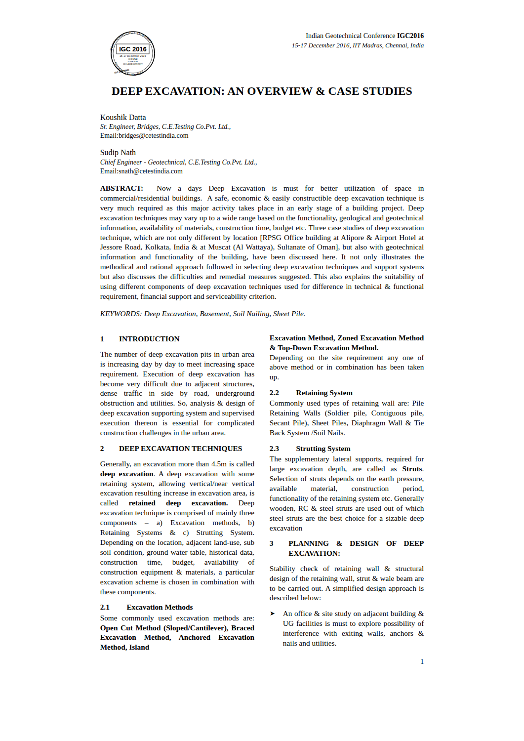GEOTECHNOLOGY TOWARDS GLOBAL STANDARDS IGC 2016 15-17 December 2016 CHENNAI IIT MADRAS GEO, ANNA UNIVERSITY IGC CHENNAI
Indian Geotechnical Conference IGC2016
15-17 December 2016, IIT Madras, Chennai, India
DEEP EXCAVATION: AN OVERVIEW & CASE STUDIES
Koushik Datta
Sr. Engineer, Bridges, C.E.Testing Co.Pvt. Ltd.,
Email:bridges@cetestindia.com
Sudip Nath
Chief Engineer - Geotechnical, C.E.Testing Co.Pvt. Ltd.,
Email:snath@cetestindia.com
ABSTRACT: Now a days Deep Excavation is must for better utilization of space in commercial/residential buildings. A safe, economic & easily constructible deep excavation technique is very much required as this major activity takes place in an early stage of a building project. Deep excavation techniques may vary up to a wide range based on the functionality, geological and geotechnical information, availability of materials, construction time, budget etc. Three case studies of deep excavation technique, which are not only different by location [RPSG Office building at Alipore & Airport Hotel at Jessore Road, Kolkata, India & at Muscat (Al Wattaya), Sultanate of Oman], but also with geotechnical information and functionality of the building, have been discussed here. It not only illustrates the methodical and rational approach followed in selecting deep excavation techniques and support systems but also discusses the difficulties and remedial measures suggested. This also explains the suitability of using different components of deep excavation techniques used for difference in technical & functional requirement, financial support and serviceability criterion.
KEYWORDS: Deep Excavation, Basement, Soil Nailing, Sheet Pile.
1 INTRODUCTION
The number of deep excavation pits in urban area is increasing day by day to meet increasing space requirement. Execution of deep excavation has become very difficult due to adjacent structures, dense traffic in side by road, underground obstruction and utilities. So, analysis & design of deep excavation supporting system and supervised execution thereon is essential for complicated construction challenges in the urban area.
2 DEEP EXCAVATION TECHNIQUES
Generally, an excavation more than 4.5m is called deep excavation. A deep excavation with some retaining system, allowing vertical/near vertical excavation resulting increase in excavation area, is called retained deep excavation. Deep excavation technique is comprised of mainly three components – a) Excavation methods, b) Retaining Systems & c) Strutting System. Depending on the location, adjacent land-use, sub soil condition, ground water table, historical data, construction time, budget, availability of construction equipment & materials, a particular excavation scheme is chosen in combination with these components.
2.1 Excavation Methods
Some commonly used excavation methods are: Open Cut Method (Sloped/Cantilever), Braced Excavation Method, Anchored Excavation Method, Island
Excavation Method, Zoned Excavation Method & Top-Down Excavation Method.
Depending on the site requirement any one of above method or in combination has been taken up.
2.2 Retaining System
Commonly used types of retaining wall are: Pile Retaining Walls (Soldier pile, Contiguous pile, Secant Pile), Sheet Piles, Diaphragm Wall & Tie Back System /Soil Nails.
2.3 Strutting System
The supplementary lateral supports, required for large excavation depth, are called as Struts. Selection of struts depends on the earth pressure, available material, construction period, functionality of the retaining system etc. Generally wooden, RC & steel struts are used out of which steel struts are the best choice for a sizable deep excavation
3 PLANNING & DESIGN OF DEEP EXCAVATION:
Stability check of retaining wall & structural design of the retaining wall, strut & wale beam are to be carried out. A simplified design approach is described below:
➤ An office & site study on adjacent building & UG facilities is must to explore possibility of interference with exiting walls, anchors & nails and utilities.
1